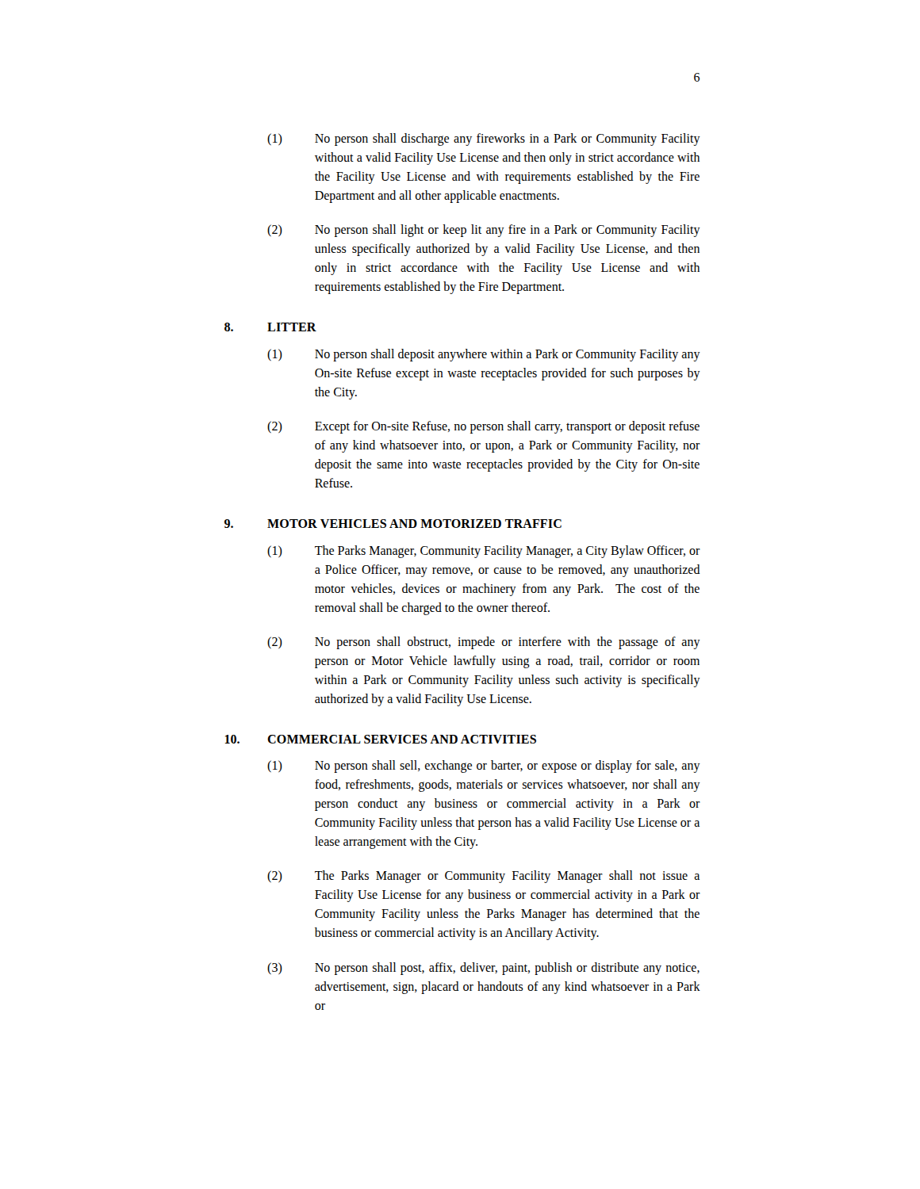6
(1)
No person shall discharge any fireworks in a Park or Community Facility without a valid Facility Use License and then only in strict accordance with the Facility Use License and with requirements established by the Fire Department and all other applicable enactments.
(2)
No person shall light or keep lit any fire in a Park or Community Facility unless specifically authorized by a valid Facility Use License, and then only in strict accordance with the Facility Use License and with requirements established by the Fire Department.
8.
LITTER
(1)
No person shall deposit anywhere within a Park or Community Facility any On-site Refuse except in waste receptacles provided for such purposes by the City.
(2)
Except for On-site Refuse, no person shall carry, transport or deposit refuse of any kind whatsoever into, or upon, a Park or Community Facility, nor deposit the same into waste receptacles provided by the City for On-site Refuse.
9.
MOTOR VEHICLES AND MOTORIZED TRAFFIC
(1)
The Parks Manager, Community Facility Manager, a City Bylaw Officer, or a Police Officer, may remove, or cause to be removed, any unauthorized motor vehicles, devices or machinery from any Park. The cost of the removal shall be charged to the owner thereof.
(2)
No person shall obstruct, impede or interfere with the passage of any person or Motor Vehicle lawfully using a road, trail, corridor or room within a Park or Community Facility unless such activity is specifically authorized by a valid Facility Use License.
10.
COMMERCIAL SERVICES AND ACTIVITIES
(1)
No person shall sell, exchange or barter, or expose or display for sale, any food, refreshments, goods, materials or services whatsoever, nor shall any person conduct any business or commercial activity in a Park or Community Facility unless that person has a valid Facility Use License or a lease arrangement with the City.
(2)
The Parks Manager or Community Facility Manager shall not issue a Facility Use License for any business or commercial activity in a Park or Community Facility unless the Parks Manager has determined that the business or commercial activity is an Ancillary Activity.
(3)
No person shall post, affix, deliver, paint, publish or distribute any notice, advertisement, sign, placard or handouts of any kind whatsoever in a Park or